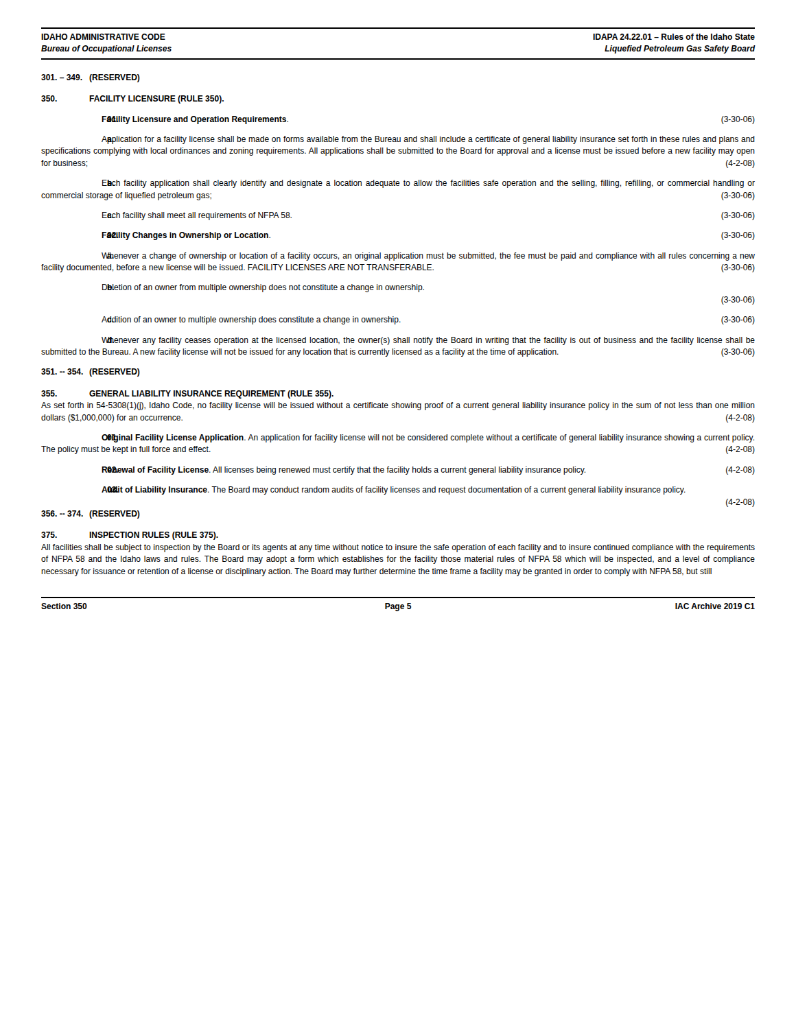| IDAHO ADMINISTRATIVE CODE Bureau of Occupational Licenses | IDAPA 24.22.01 – Rules of the Idaho State Liquefied Petroleum Gas Safety Board |
301. – 349.(RESERVED)
350. FACILITY LICENSURE (RULE 350).
01. Facility Licensure and Operation Requirements.(3-30-06)
a. Application for a facility license shall be made on forms available from the Bureau and shall include a certificate of general liability insurance set forth in these rules and plans and specifications complying with local ordinances and zoning requirements. All applications shall be submitted to the Board for approval and a license must be issued before a new facility may open for business;(4-2-08)
b. Each facility application shall clearly identify and designate a location adequate to allow the facilities safe operation and the selling, filling, refilling, or commercial handling or commercial storage of liquefied petroleum gas;(3-30-06)
c. Each facility shall meet all requirements of NFPA 58.(3-30-06)
02. Facility Changes in Ownership or Location.(3-30-06)
a. Whenever a change of ownership or location of a facility occurs, an original application must be submitted, the fee must be paid and compliance with all rules concerning a new facility documented, before a new license will be issued. FACILITY LICENSES ARE NOT TRANSFERABLE.(3-30-06)
b. Deletion of an owner from multiple ownership does not constitute a change in ownership.(3-30-06)
c. Addition of an owner to multiple ownership does constitute a change in ownership.(3-30-06)
d. Whenever any facility ceases operation at the licensed location, the owner(s) shall notify the Board in writing that the facility is out of business and the facility license shall be submitted to the Bureau. A new facility license will not be issued for any location that is currently licensed as a facility at the time of application.(3-30-06)
351. -- 354.(RESERVED)
355. GENERAL LIABILITY INSURANCE REQUIREMENT (RULE 355).
As set forth in 54-5308(1)(j), Idaho Code, no facility license will be issued without a certificate showing proof of a current general liability insurance policy in the sum of not less than one million dollars ($1,000,000) for an occurrence.(4-2-08)
01. Original Facility License Application. An application for facility license will not be considered complete without a certificate of general liability insurance showing a current policy. The policy must be kept in full force and effect.(4-2-08)
02. Renewal of Facility License. All licenses being renewed must certify that the facility holds a current general liability insurance policy.(4-2-08)
03. Audit of Liability Insurance. The Board may conduct random audits of facility licenses and request documentation of a current general liability insurance policy.(4-2-08)
356. -- 374.(RESERVED)
375. INSPECTION RULES (RULE 375).
All facilities shall be subject to inspection by the Board or its agents at any time without notice to insure the safe operation of each facility and to insure continued compliance with the requirements of NFPA 58 and the Idaho laws and rules. The Board may adopt a form which establishes for the facility those material rules of NFPA 58 which will be inspected, and a level of compliance necessary for issuance or retention of a license or disciplinary action. The Board may further determine the time frame a facility may be granted in order to comply with NFPA 58, but still
| Section 350 | Page 5 | IAC Archive 2019 C1 |